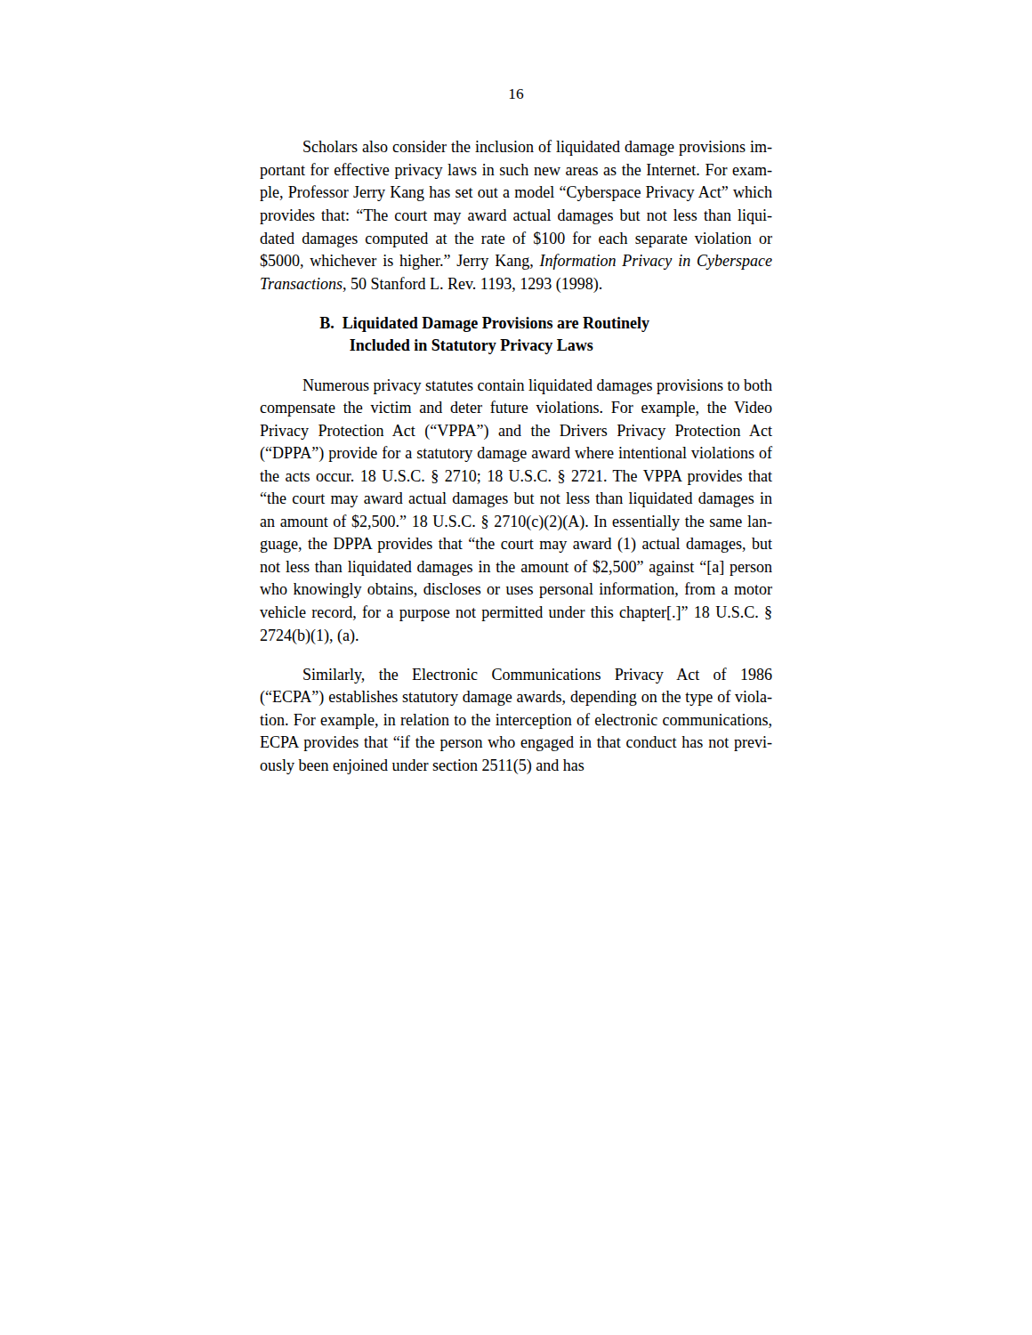16
Scholars also consider the inclusion of liquidated damage provisions important for effective privacy laws in such new areas as the Internet. For example, Professor Jerry Kang has set out a model “Cyberspace Privacy Act” which provides that: “The court may award actual damages but not less than liquidated damages computed at the rate of $100 for each separate violation or $5000, whichever is higher.” Jerry Kang, Information Privacy in Cyberspace Transactions, 50 Stanford L. Rev. 1193, 1293 (1998).
B. Liquidated Damage Provisions are Routinely Included in Statutory Privacy Laws
Numerous privacy statutes contain liquidated damages provisions to both compensate the victim and deter future violations. For example, the Video Privacy Protection Act (“VPPA”) and the Drivers Privacy Protection Act (“DPPA”) provide for a statutory damage award where intentional violations of the acts occur. 18 U.S.C. § 2710; 18 U.S.C. § 2721. The VPPA provides that “the court may award actual damages but not less than liquidated damages in an amount of $2,500.” 18 U.S.C. § 2710(c)(2)(A). In essentially the same language, the DPPA provides that “the court may award (1) actual damages, but not less than liquidated damages in the amount of $2,500” against “[a] person who knowingly obtains, discloses or uses personal information, from a motor vehicle record, for a purpose not permitted under this chapter[.]” 18 U.S.C. § 2724(b)(1), (a).
Similarly, the Electronic Communications Privacy Act of 1986 (“ECPA”) establishes statutory damage awards, depending on the type of violation. For example, in relation to the interception of electronic communications, ECPA provides that “if the person who engaged in that conduct has not previously been enjoined under section 2511(5) and has